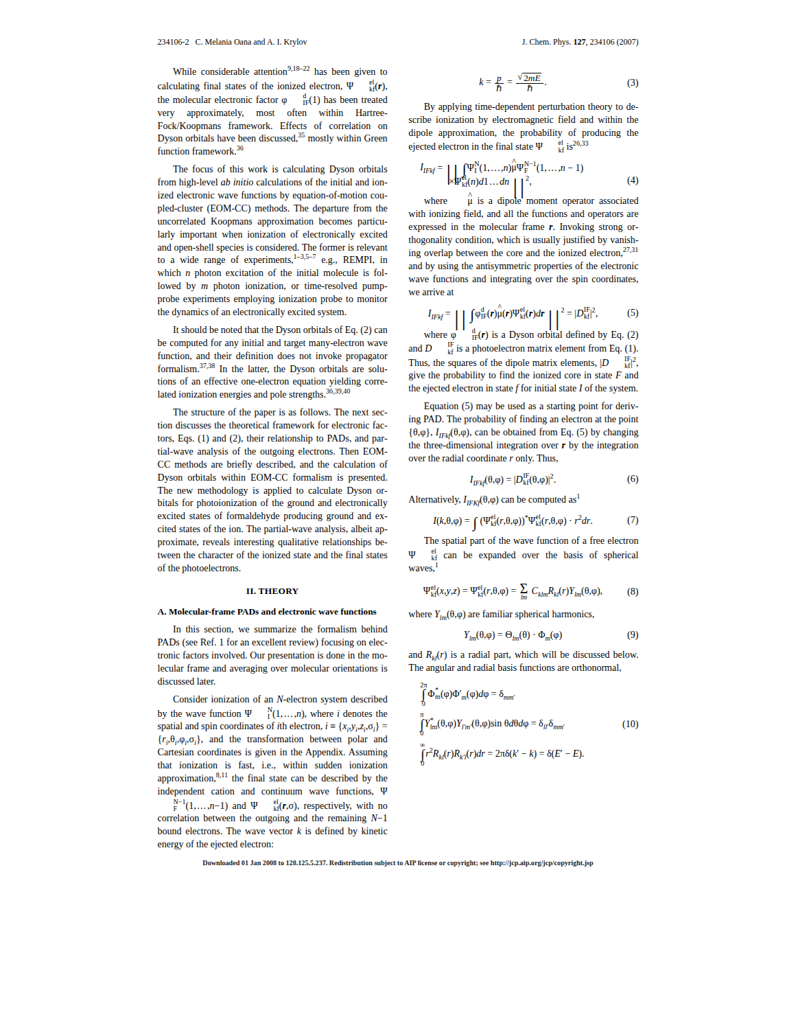234106-2 C. Melania Oana and A. I. Krylov
J. Chem. Phys. 127, 234106 (2007)
While considerable attention9,18–22 has been given to calculating final states of the ionized electron, Ψel kf(r), the molecular electronic factor φdIF(1) has been treated very approximately, most often within Hartree-Fock/Koopmans framework. Effects of correlation on Dyson orbitals have been discussed,35 mostly within Green function framework.36
The focus of this work is calculating Dyson orbitals from high-level ab initio calculations of the initial and ionized electronic wave functions by equation-of-motion coupled-cluster (EOM-CC) methods. The departure from the uncorrelated Koopmans approximation becomes particularly important when ionization of electronically excited and open-shell species is considered. The former is relevant to a wide range of experiments,1–3,5–7 e.g., REMPI, in which n photon excitation of the initial molecule is followed by m photon ionization, or time-resolved pump-probe experiments employing ionization probe to monitor the dynamics of an electronically excited system.
It should be noted that the Dyson orbitals of Eq. (2) can be computed for any initial and target many-electron wave function, and their definition does not invoke propagator formalism.37,38 In the latter, the Dyson orbitals are solutions of an effective one-electron equation yielding correlated ionization energies and pole strengths.36,39,40
The structure of the paper is as follows. The next section discusses the theoretical framework for electronic factors, Eqs. (1) and (2), their relationship to PADs, and partial-wave analysis of the outgoing electrons. Then EOM-CC methods are briefly described, and the calculation of Dyson orbitals within EOM-CC formalism is presented. The new methodology is applied to calculate Dyson orbitals for photoionization of the ground and electronically excited states of formaldehyde producing ground and excited states of the ion. The partial-wave analysis, albeit approximate, reveals interesting qualitative relationships between the character of the ionized state and the final states of the photoelectrons.
II. THEORY
A. Molecular-frame PADs and electronic wave functions
In this section, we summarize the formalism behind PADs (see Ref. 1 for an excellent review) focusing on electronic factors involved. Our presentation is done in the molecular frame and averaging over molecular orientations is discussed later.
Consider ionization of an N-electron system described by the wave function ΨNI(1, … ,n), where i denotes the spatial and spin coordinates of ith electron, i ≡ {xi,yi,zi,σi} = {ri,θi,φi,σi}, and the transformation between polar and Cartesian coordinates is given in the Appendix. Assuming that ionization is fast, i.e., within sudden ionization approximation,8,11 the final state can be described by the independent cation and continuum wave functions, ΨN−1 F(1, … ,n−1) and Ψel kf(r,σ), respectively, with no correlation between the outgoing and the remaining N−1 bound electrons. The wave vector k is defined by kinetic energy of the ejected electron:
k = pℏ = 2mE ℏ.
(3)
By applying time-dependent perturbation theory to describe ionization by electromagnetic field and within the dipole approximation, the probability of producing the ejected electron in the final state Ψel kf is26,33
IIFkf = || ∫ΨNI(1, … ,n)μ ΨN−1 F(1, … ,n − 1)
×Ψel kf(n)d1 … dn ||2,
(4)
where μ is a dipole moment operator associated with ionizing field, and all the functions and operators are expressed in the molecular frame r. Invoking strong orthogonality condition, which is usually justified by vanishing overlap between the core and the ionized electron,27,31 and by using the antisymmetric properties of the electronic wave functions and integrating over the spin coordinates, we arrive at
IIFkf = || ∫φdIF(r)μ(r)Ψel kf(r)dr ||2 = |DIF kf|2,
(5)
where φdIF(r) is a Dyson orbital defined by Eq. (2) and DIF kf is a photoelectron matrix element from Eq. (1). Thus, the squares of the dipole matrix elements, |DIF kf|2, give the probability to find the ionized core in state F and the ejected electron in state f for initial state I of the system.
Equation (5) may be used as a starting point for deriving PAD. The probability of finding an electron at the point {θ,φ}, IIFkf(θ,φ), can be obtained from Eq. (5) by changing the three-dimensional integration over r by the integration over the radial coordinate r only. Thus,
IIFkf(θ,φ) = |DIF kf(θ,φ)|2.
(6)
Alternatively, IIFKf(θ,φ) can be computed as1
I(k,θ,φ) = ∫ (Ψel kf(r,θ,φ))*Ψel kf(r,θ,φ) · r2dr.
(7)
The spatial part of the wave function of a free electron Ψel kf can be expanded over the basis of spherical waves,1
Ψel kf(x,y,z) = Ψel kf(r,θ,φ) = Σlm CklmRkl(r)Ylm(θ,φ),
(8)
where Ylm(θ,φ) are familiar spherical harmonics,
Ylm(θ,φ) = Θlm(θ) · Φm(φ)
(9)
and Rkl(r) is a radial part, which will be discussed below. The angular and radial basis functions are orthonormal,
2π∫0 Φ*m(φ)Φ′m(φ)dφ = δmm′
π∫0 Y*lm(θ,φ)Yl′m′(θ,φ)sin θdθdφ = δll′δmm′
∞∫0 r2Rkl(r)Rk′l(r)dr = 2πδ(k′ − k) = δ(E′ − E).
(10)
Downloaded 01 Jan 2008 to 128.125.5.237. Redistribution subject to AIP license or copyright; see http://jcp.aip.org/jcp/copyright.jsp